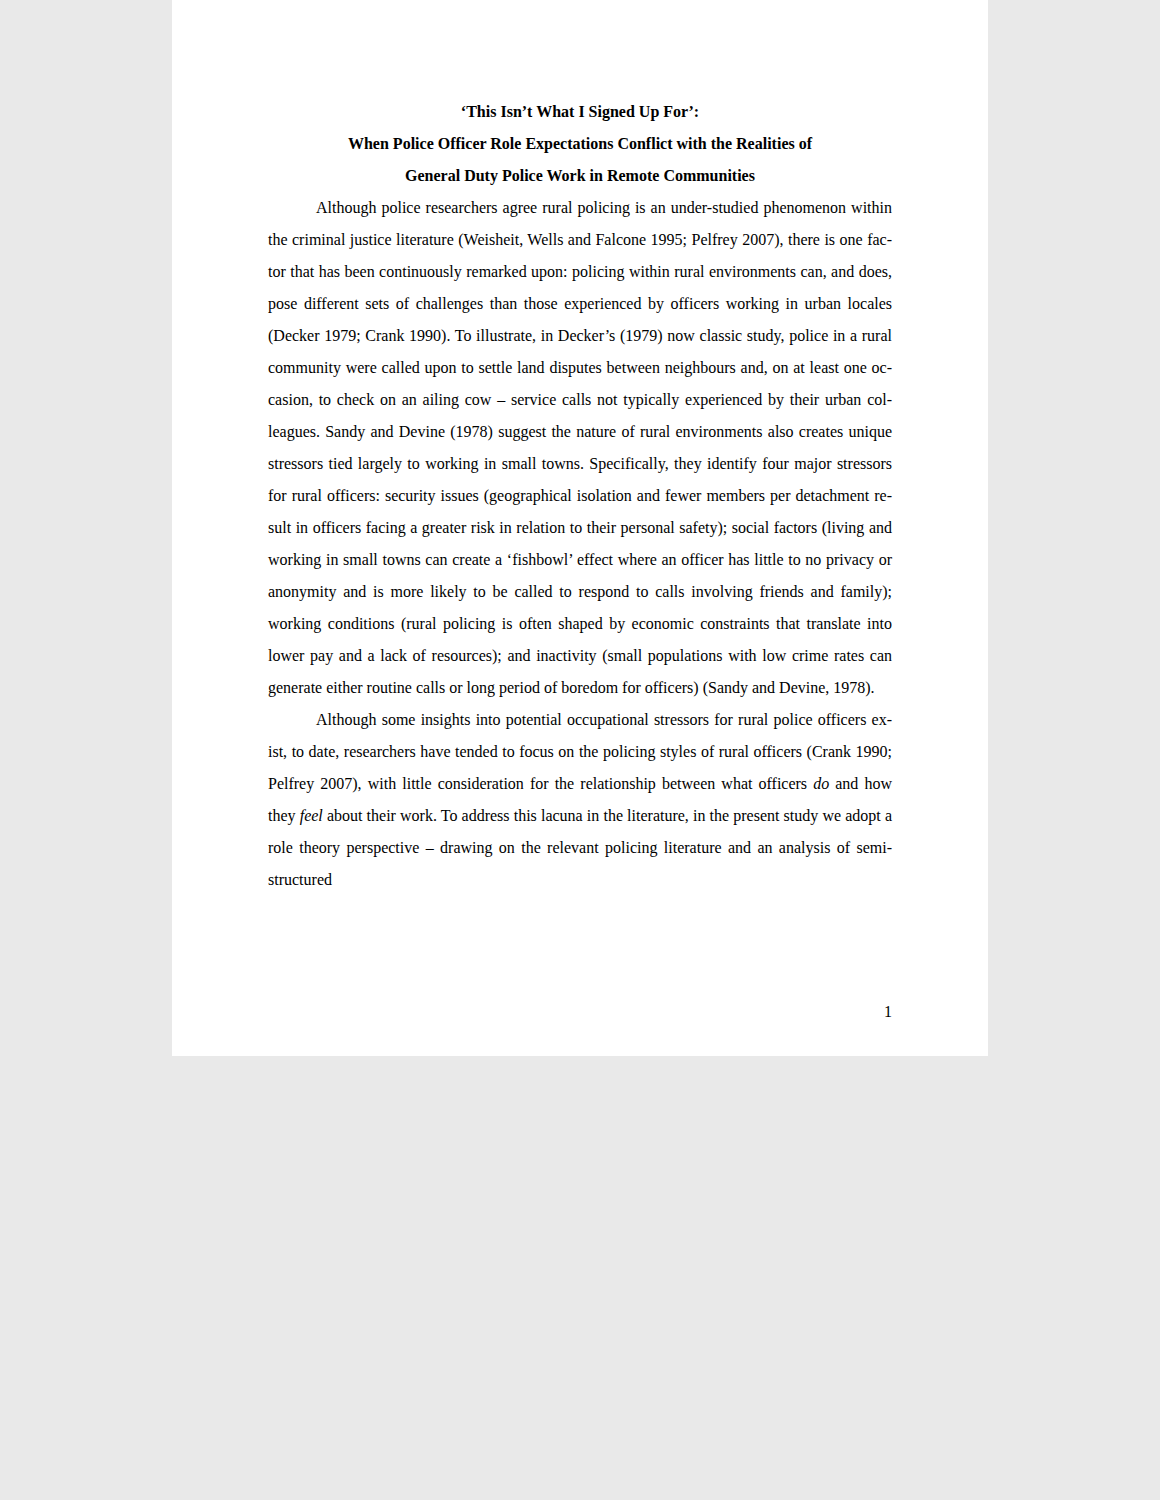‘This Isn’t What I Signed Up For’: When Police Officer Role Expectations Conflict with the Realities of General Duty Police Work in Remote Communities
Although police researchers agree rural policing is an under-studied phenomenon within the criminal justice literature (Weisheit, Wells and Falcone 1995; Pelfrey 2007), there is one factor that has been continuously remarked upon: policing within rural environments can, and does, pose different sets of challenges than those experienced by officers working in urban locales (Decker 1979; Crank 1990). To illustrate, in Decker’s (1979) now classic study, police in a rural community were called upon to settle land disputes between neighbours and, on at least one occasion, to check on an ailing cow – service calls not typically experienced by their urban colleagues. Sandy and Devine (1978) suggest the nature of rural environments also creates unique stressors tied largely to working in small towns. Specifically, they identify four major stressors for rural officers: security issues (geographical isolation and fewer members per detachment result in officers facing a greater risk in relation to their personal safety); social factors (living and working in small towns can create a ‘fishbowl’ effect where an officer has little to no privacy or anonymity and is more likely to be called to respond to calls involving friends and family); working conditions (rural policing is often shaped by economic constraints that translate into lower pay and a lack of resources); and inactivity (small populations with low crime rates can generate either routine calls or long period of boredom for officers) (Sandy and Devine, 1978).
Although some insights into potential occupational stressors for rural police officers exist, to date, researchers have tended to focus on the policing styles of rural officers (Crank 1990; Pelfrey 2007), with little consideration for the relationship between what officers do and how they feel about their work. To address this lacuna in the literature, in the present study we adopt a role theory perspective – drawing on the relevant policing literature and an analysis of semi-structured
1